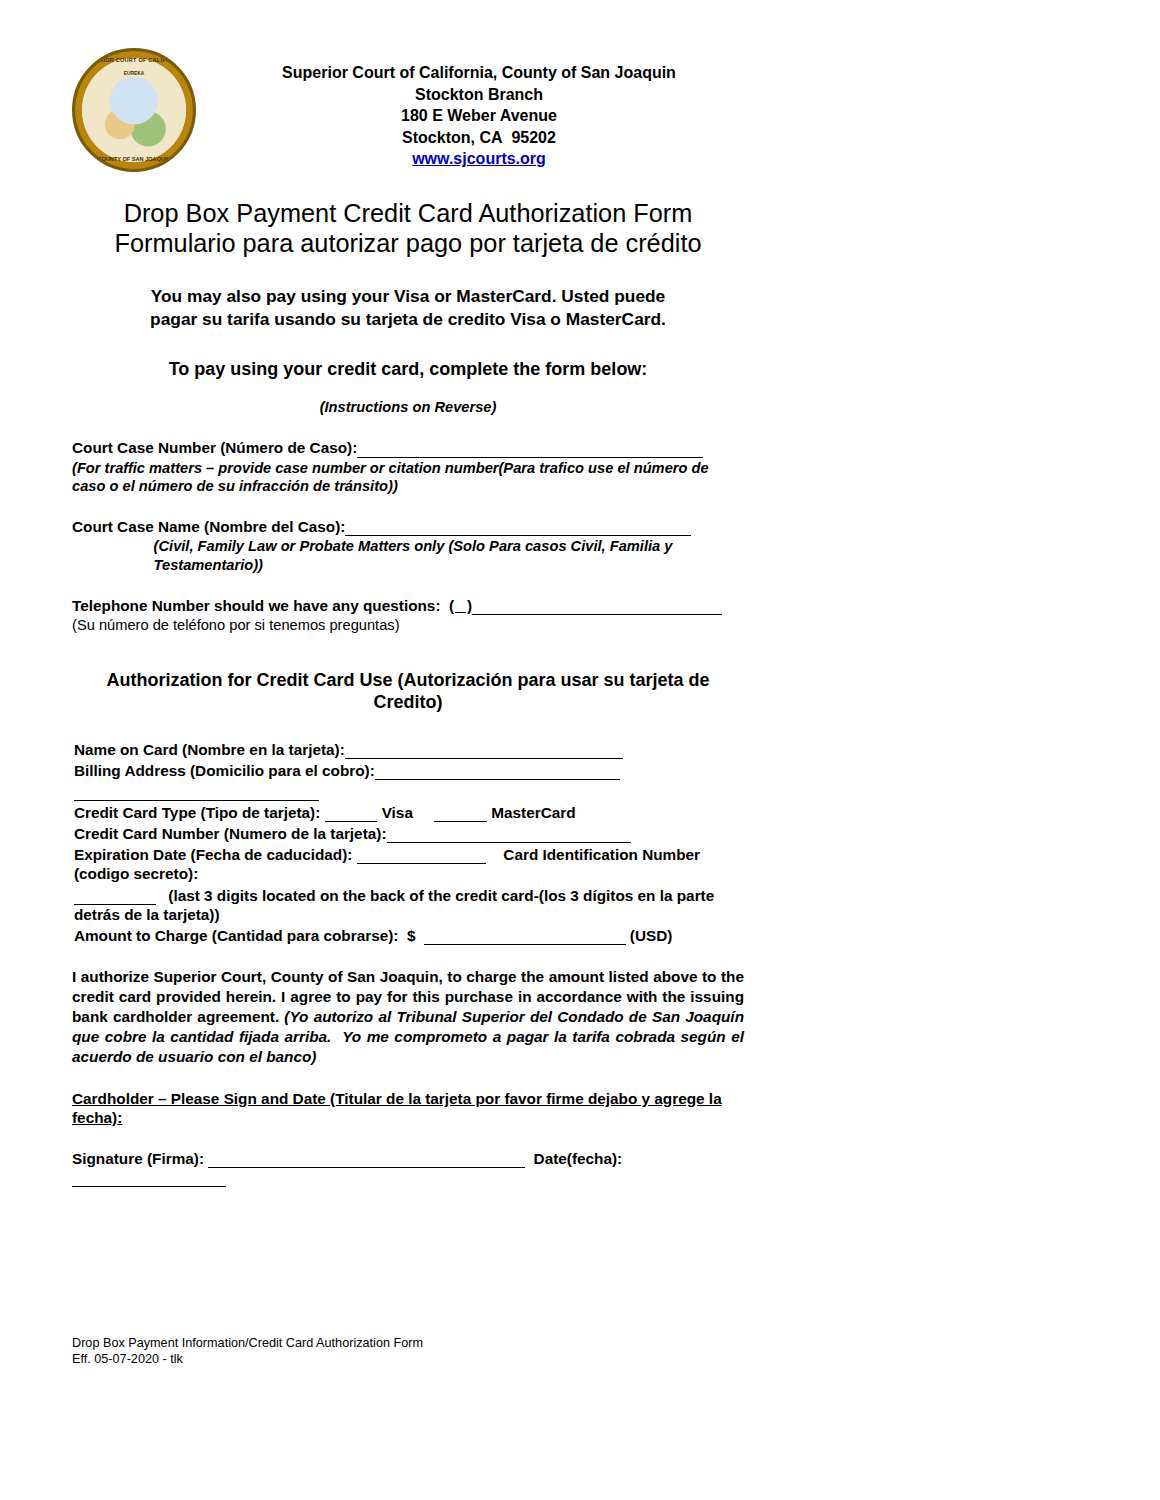EUREKA
Superior Court of California, County of San Joaquin
Stockton Branch
180 E Weber Avenue
Stockton, CA 95202
www.sjcourts.org
Drop Box Payment Credit Card Authorization Form Formulario para autorizar pago por tarjeta de crédito
You may also pay using your Visa or MasterCard. Usted puede pagar su tarifa usando su tarjeta de credito Visa o MasterCard.
To pay using your credit card, complete the form below:
(Instructions on Reverse)
Court Case Number (Número de Caso):
(For traffic matters – provide case number or citation number(Para trafico use el número de caso o el número de su infracción de tránsito))
Court Case Name (Nombre del Caso):
(Civil, Family Law or Probate Matters only (Solo Para casos Civil, Familia y Testamentario))
Telephone Number should we have any questions: ( )
(Su número de teléfono por si tenemos preguntas)
Authorization for Credit Card Use (Autorización para usar su tarjeta de Credito)
Name on Card (Nombre en la tarjeta):
Billing Address (Domicilio para el cobro):
Credit Card Type (Tipo de tarjeta): Visa MasterCard
Credit Card Number (Numero de la tarjeta):
Expiration Date (Fecha de caducidad): Card Identification Number (codigo secreto):
(last 3 digits located on the back of the credit card-(los 3 dígitos en la parte detrás de la tarjeta))
Amount to Charge (Cantidad para cobrarse): $ (USD)
I authorize Superior Court, County of San Joaquin, to charge the amount listed above to the credit card provided herein. I agree to pay for this purchase in accordance with the issuing bank cardholder agreement. (Yo autorizo al Tribunal Superior del Condado de San Joaquín que cobre la cantidad fijada arriba. Yo me comprometo a pagar la tarifa cobrada según el acuerdo de usuario con el banco)
Cardholder – Please Sign and Date (Titular de la tarjeta por favor firme dejabo y agrege la fecha):
Signature (Firma): Date(fecha):
Drop Box Payment Information/Credit Card Authorization Form
Eff. 05-07-2020 - tlk